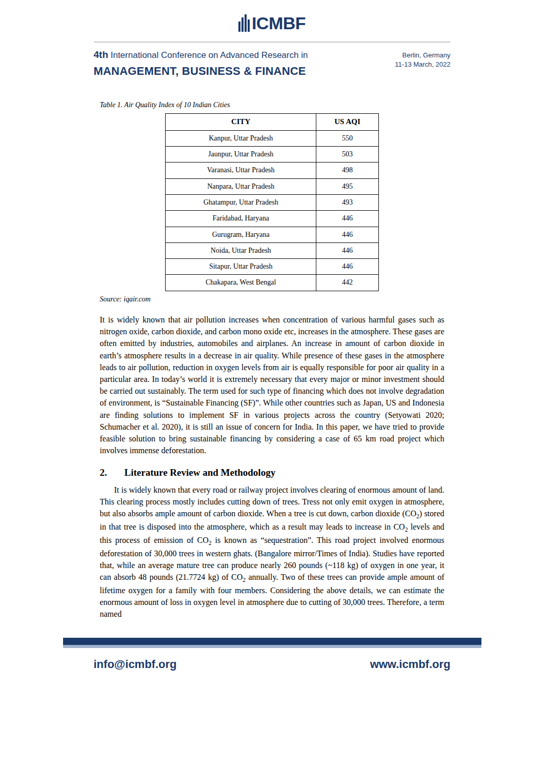ICMBF
4th International Conference on Advanced Research in
MANAGEMENT, BUSINESS & FINANCE
Berlin, Germany
11-13 March, 2022
Table 1. Air Quality Index of 10 Indian Cities
| CITY | US AQI |
| --- | --- |
| Kanpur, Uttar Pradesh | 550 |
| Jaunpur, Uttar Pradesh | 503 |
| Varanasi, Uttar Pradesh | 498 |
| Nanpara, Uttar Pradesh | 495 |
| Ghatampur, Uttar Pradesh | 493 |
| Faridabad, Haryana | 446 |
| Gurugram, Haryana | 446 |
| Noida, Uttar Pradesh | 446 |
| Sitapur, Uttar Pradesh | 446 |
| Chakapara, West Bengal | 442 |
Source: iqair.com
It is widely known that air pollution increases when concentration of various harmful gases such as nitrogen oxide, carbon dioxide, and carbon mono oxide etc, increases in the atmosphere. These gases are often emitted by industries, automobiles and airplanes. An increase in amount of carbon dioxide in earth’s atmosphere results in a decrease in air quality. While presence of these gases in the atmosphere leads to air pollution, reduction in oxygen levels from air is equally responsible for poor air quality in a particular area. In today’s world it is extremely necessary that every major or minor investment should be carried out sustainably. The term used for such type of financing which does not involve degradation of environment, is “Sustainable Financing (SF)”. While other countries such as Japan, US and Indonesia are finding solutions to implement SF in various projects across the country (Setyowati 2020; Schumacher et al. 2020), it is still an issue of concern for India. In this paper, we have tried to provide feasible solution to bring sustainable financing by considering a case of 65 km road project which involves immense deforestation.
2. Literature Review and Methodology
It is widely known that every road or railway project involves clearing of enormous amount of land. This clearing process mostly includes cutting down of trees. Tress not only emit oxygen in atmosphere, but also absorbs ample amount of carbon dioxide. When a tree is cut down, carbon dioxide (CO2) stored in that tree is disposed into the atmosphere, which as a result may leads to increase in CO2 levels and this process of emission of CO2 is known as “sequestration”. This road project involved enormous deforestation of 30,000 trees in western ghats. (Bangalore mirror/Times of India). Studies have reported that, while an average mature tree can produce nearly 260 pounds (~118 kg) of oxygen in one year, it can absorb 48 pounds (21.7724 kg) of CO2 annually. Two of these trees can provide ample amount of lifetime oxygen for a family with four members. Considering the above details, we can estimate the enormous amount of loss in oxygen level in atmosphere due to cutting of 30,000 trees. Therefore, a term named
info@icmbf.org
www.icmbf.org